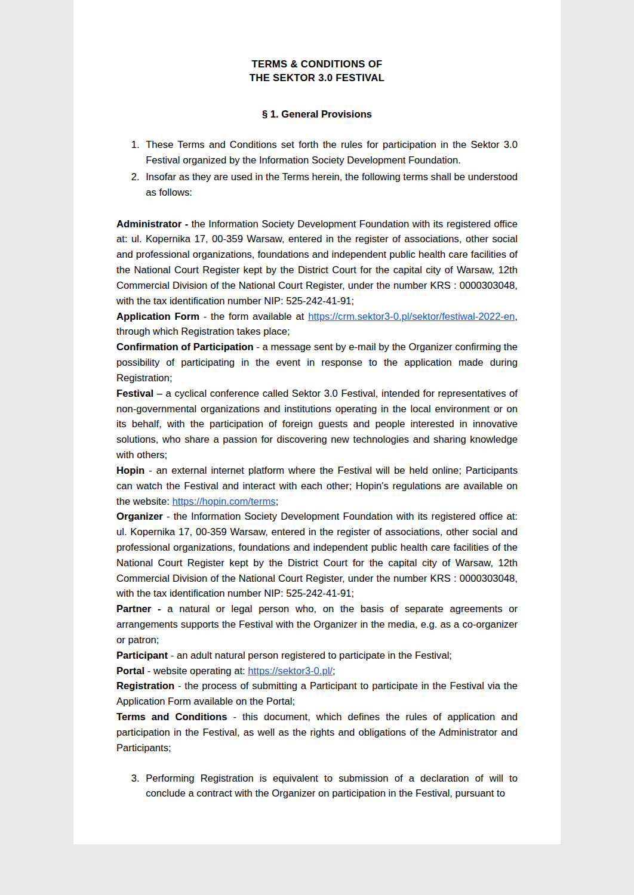TERMS & CONDITIONS OF
THE SEKTOR 3.0 FESTIVAL
§ 1. General Provisions
These Terms and Conditions set forth the rules for participation in the Sektor 3.0 Festival organized by the Information Society Development Foundation.
Insofar as they are used in the Terms herein, the following terms shall be understood as follows:
Administrator - the Information Society Development Foundation with its registered office at: ul. Kopernika 17, 00-359 Warsaw, entered in the register of associations, other social and professional organizations, foundations and independent public health care facilities of the National Court Register kept by the District Court for the capital city of Warsaw, 12th Commercial Division of the National Court Register, under the number KRS : 0000303048, with the tax identification number NIP: 525-242-41-91;
Application Form - the form available at https://crm.sektor3-0.pl/sektor/festiwal-2022-en, through which Registration takes place;
Confirmation of Participation - a message sent by e-mail by the Organizer confirming the possibility of participating in the event in response to the application made during Registration;
Festival – a cyclical conference called Sektor 3.0 Festival, intended for representatives of non-governmental organizations and institutions operating in the local environment or on its behalf, with the participation of foreign guests and people interested in innovative solutions, who share a passion for discovering new technologies and sharing knowledge with others;
Hopin - an external internet platform where the Festival will be held online; Participants can watch the Festival and interact with each other; Hopin's regulations are available on the website: https://hopin.com/terms;
Organizer - the Information Society Development Foundation with its registered office at: ul. Kopernika 17, 00-359 Warsaw, entered in the register of associations, other social and professional organizations, foundations and independent public health care facilities of the National Court Register kept by the District Court for the capital city of Warsaw, 12th Commercial Division of the National Court Register, under the number KRS : 0000303048, with the tax identification number NIP: 525-242-41-91;
Partner - a natural or legal person who, on the basis of separate agreements or arrangements supports the Festival with the Organizer in the media, e.g. as a co-organizer or patron;
Participant - an adult natural person registered to participate in the Festival;
Portal - website operating at: https://sektor3-0.pl/;
Registration - the process of submitting a Participant to participate in the Festival via the Application Form available on the Portal;
Terms and Conditions - this document, which defines the rules of application and participation in the Festival, as well as the rights and obligations of the Administrator and Participants;
Performing Registration is equivalent to submission of a declaration of will to conclude a contract with the Organizer on participation in the Festival, pursuant to